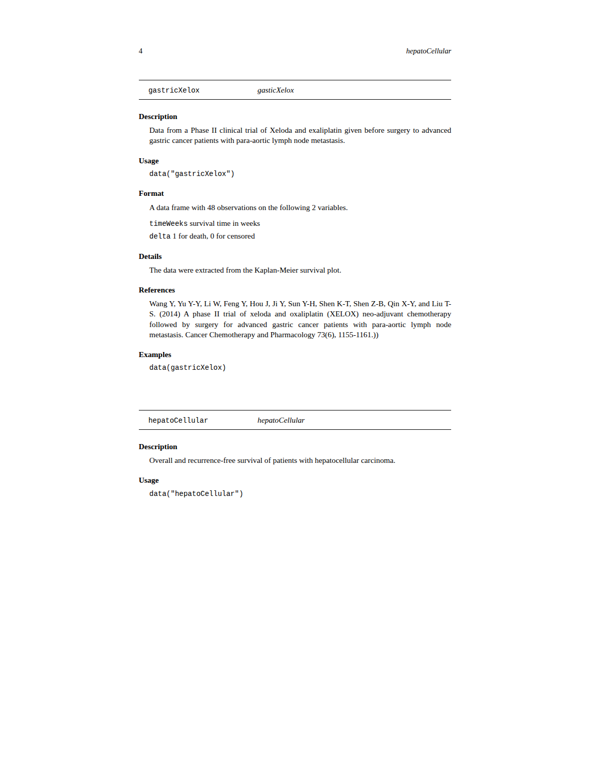4 hepatoCellular
gastricXelox gasticXelox
Description
Data from a Phase II clinical trial of Xeloda and exaliplatin given before surgery to advanced gastric cancer patients with para-aortic lymph node metastasis.
Usage
data("gastricXelox")
Format
A data frame with 48 observations on the following 2 variables.
timeWeeks survival time in weeks
delta 1 for death, 0 for censored
Details
The data were extracted from the Kaplan-Meier survival plot.
References
Wang Y, Yu Y-Y, Li W, Feng Y, Hou J, Ji Y, Sun Y-H, Shen K-T, Shen Z-B, Qin X-Y, and Liu T-S. (2014) A phase II trial of xeloda and oxaliplatin (XELOX) neo-adjuvant chemotherapy followed by surgery for advanced gastric cancer patients with para-aortic lymph node metastasis. Cancer Chemotherapy and Pharmacology 73(6), 1155-1161.))
Examples
data(gastricXelox)
hepatoCellular hepatoCellular
Description
Overall and recurrence-free survival of patients with hepatocellular carcinoma.
Usage
data("hepatoCellular")